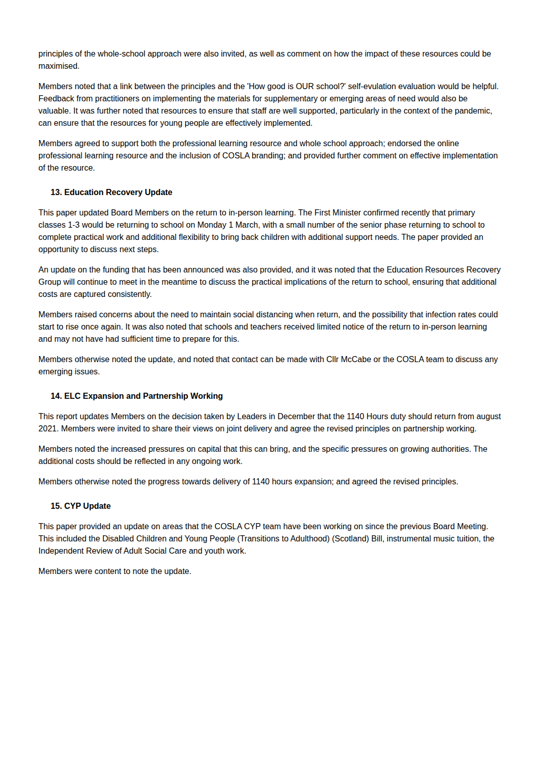principles of the whole-school approach were also invited, as well as comment on how the impact of these resources could be maximised.
Members noted that a link between the principles and the 'How good is OUR school?' self-evulation evaluation would be helpful. Feedback from practitioners on implementing the materials for supplementary or emerging areas of need would also be valuable. It was further noted that resources to ensure that staff are well supported, particularly in the context of the pandemic, can ensure that the resources for young people are effectively implemented.
Members agreed to support both the professional learning resource and whole school approach; endorsed the online professional learning resource and the inclusion of COSLA branding; and provided further comment on effective implementation of the resource.
13. Education Recovery Update
This paper updated Board Members on the return to in-person learning. The First Minister confirmed recently that primary classes 1-3 would be returning to school on Monday 1 March, with a small number of the senior phase returning to school to complete practical work and additional flexibility to bring back children with additional support needs. The paper provided an opportunity to discuss next steps.
An update on the funding that has been announced was also provided, and it was noted that the Education Resources Recovery Group will continue to meet in the meantime to discuss the practical implications of the return to school, ensuring that additional costs are captured consistently.
Members raised concerns about the need to maintain social distancing when return, and the possibility that infection rates could start to rise once again. It was also noted that schools and teachers received limited notice of the return to in-person learning and may not have had sufficient time to prepare for this.
Members otherwise noted the update, and noted that contact can be made with Cllr McCabe or the COSLA team to discuss any emerging issues.
14. ELC Expansion and Partnership Working
This report updates Members on the decision taken by Leaders in December that the 1140 Hours duty should return from august 2021. Members were invited to share their views on joint delivery and agree the revised principles on partnership working.
Members noted the increased pressures on capital that this can bring, and the specific pressures on growing authorities. The additional costs should be reflected in any ongoing work.
Members otherwise noted the progress towards delivery of 1140 hours expansion; and agreed the revised principles.
15. CYP Update
This paper provided an update on areas that the COSLA CYP team have been working on since the previous Board Meeting. This included the Disabled Children and Young People (Transitions to Adulthood) (Scotland) Bill, instrumental music tuition, the Independent Review of Adult Social Care and youth work.
Members were content to note the update.